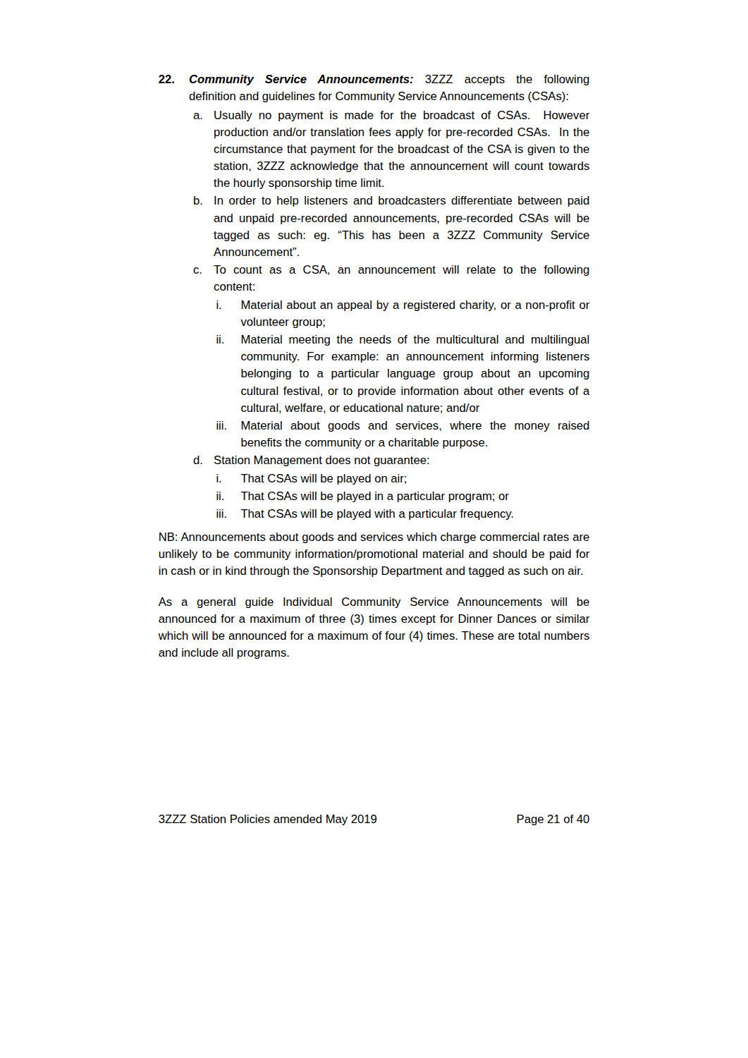22. Community Service Announcements: 3ZZZ accepts the following definition and guidelines for Community Service Announcements (CSAs):
a. Usually no payment is made for the broadcast of CSAs. However production and/or translation fees apply for pre-recorded CSAs. In the circumstance that payment for the broadcast of the CSA is given to the station, 3ZZZ acknowledge that the announcement will count towards the hourly sponsorship time limit.
b. In order to help listeners and broadcasters differentiate between paid and unpaid pre-recorded announcements, pre-recorded CSAs will be tagged as such: eg. “This has been a 3ZZZ Community Service Announcement”.
c. To count as a CSA, an announcement will relate to the following content:
i. Material about an appeal by a registered charity, or a non-profit or volunteer group;
ii. Material meeting the needs of the multicultural and multilingual community. For example: an announcement informing listeners belonging to a particular language group about an upcoming cultural festival, or to provide information about other events of a cultural, welfare, or educational nature; and/or
iii. Material about goods and services, where the money raised benefits the community or a charitable purpose.
d. Station Management does not guarantee:
i. That CSAs will be played on air;
ii. That CSAs will be played in a particular program; or
iii. That CSAs will be played with a particular frequency.
NB: Announcements about goods and services which charge commercial rates are unlikely to be community information/promotional material and should be paid for in cash or in kind through the Sponsorship Department and tagged as such on air.
As a general guide Individual Community Service Announcements will be announced for a maximum of three (3) times except for Dinner Dances or similar which will be announced for a maximum of four (4) times. These are total numbers and include all programs.
3ZZZ Station Policies amended May 2019
Page 21 of 40